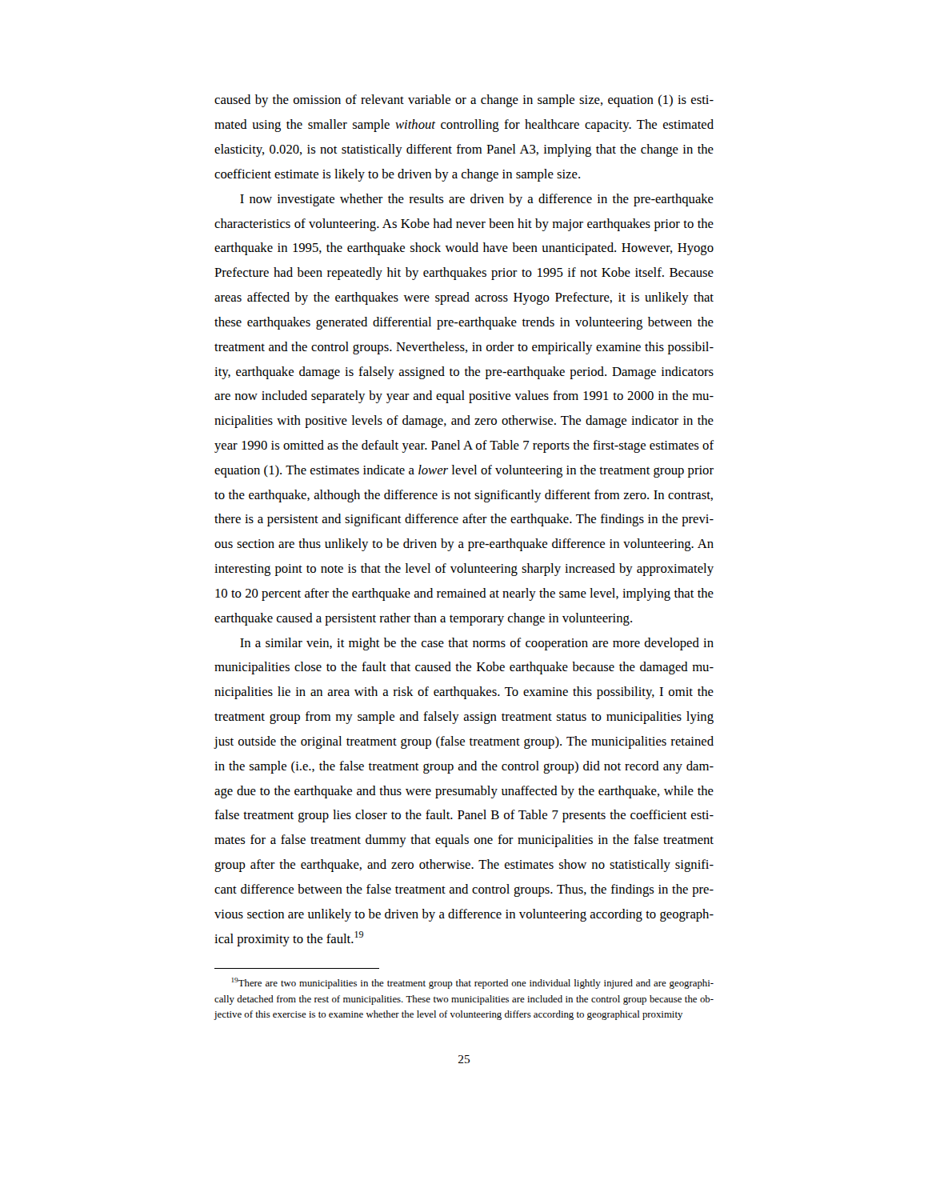caused by the omission of relevant variable or a change in sample size, equation (1) is estimated using the smaller sample without controlling for healthcare capacity. The estimated elasticity, 0.020, is not statistically different from Panel A3, implying that the change in the coefficient estimate is likely to be driven by a change in sample size.
I now investigate whether the results are driven by a difference in the pre-earthquake characteristics of volunteering. As Kobe had never been hit by major earthquakes prior to the earthquake in 1995, the earthquake shock would have been unanticipated. However, Hyogo Prefecture had been repeatedly hit by earthquakes prior to 1995 if not Kobe itself. Because areas affected by the earthquakes were spread across Hyogo Prefecture, it is unlikely that these earthquakes generated differential pre-earthquake trends in volunteering between the treatment and the control groups. Nevertheless, in order to empirically examine this possibility, earthquake damage is falsely assigned to the pre-earthquake period. Damage indicators are now included separately by year and equal positive values from 1991 to 2000 in the municipalities with positive levels of damage, and zero otherwise. The damage indicator in the year 1990 is omitted as the default year. Panel A of Table 7 reports the first-stage estimates of equation (1). The estimates indicate a lower level of volunteering in the treatment group prior to the earthquake, although the difference is not significantly different from zero. In contrast, there is a persistent and significant difference after the earthquake. The findings in the previous section are thus unlikely to be driven by a pre-earthquake difference in volunteering. An interesting point to note is that the level of volunteering sharply increased by approximately 10 to 20 percent after the earthquake and remained at nearly the same level, implying that the earthquake caused a persistent rather than a temporary change in volunteering.
In a similar vein, it might be the case that norms of cooperation are more developed in municipalities close to the fault that caused the Kobe earthquake because the damaged municipalities lie in an area with a risk of earthquakes. To examine this possibility, I omit the treatment group from my sample and falsely assign treatment status to municipalities lying just outside the original treatment group (false treatment group). The municipalities retained in the sample (i.e., the false treatment group and the control group) did not record any damage due to the earthquake and thus were presumably unaffected by the earthquake, while the false treatment group lies closer to the fault. Panel B of Table 7 presents the coefficient estimates for a false treatment dummy that equals one for municipalities in the false treatment group after the earthquake, and zero otherwise. The estimates show no statistically significant difference between the false treatment and control groups. Thus, the findings in the previous section are unlikely to be driven by a difference in volunteering according to geographical proximity to the fault.19
19There are two municipalities in the treatment group that reported one individual lightly injured and are geographically detached from the rest of municipalities. These two municipalities are included in the control group because the objective of this exercise is to examine whether the level of volunteering differs according to geographical proximity
25